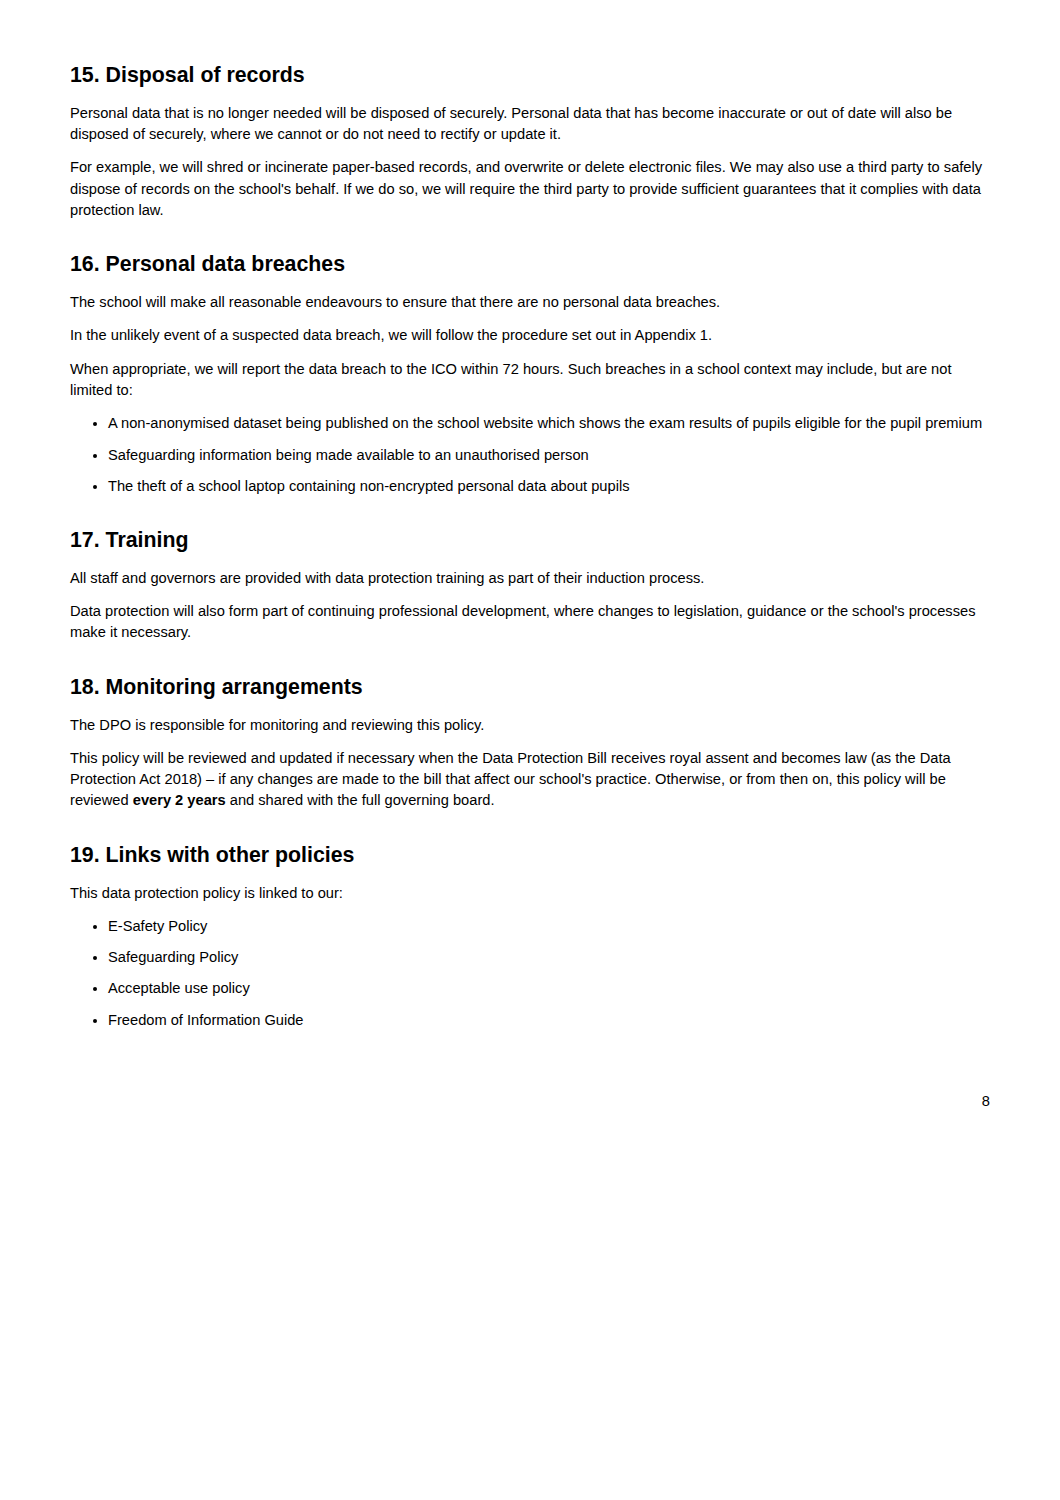15. Disposal of records
Personal data that is no longer needed will be disposed of securely. Personal data that has become inaccurate or out of date will also be disposed of securely, where we cannot or do not need to rectify or update it.
For example, we will shred or incinerate paper-based records, and overwrite or delete electronic files. We may also use a third party to safely dispose of records on the school's behalf. If we do so, we will require the third party to provide sufficient guarantees that it complies with data protection law.
16. Personal data breaches
The school will make all reasonable endeavours to ensure that there are no personal data breaches.
In the unlikely event of a suspected data breach, we will follow the procedure set out in Appendix 1.
When appropriate, we will report the data breach to the ICO within 72 hours. Such breaches in a school context may include, but are not limited to:
A non-anonymised dataset being published on the school website which shows the exam results of pupils eligible for the pupil premium
Safeguarding information being made available to an unauthorised person
The theft of a school laptop containing non-encrypted personal data about pupils
17. Training
All staff and governors are provided with data protection training as part of their induction process.
Data protection will also form part of continuing professional development, where changes to legislation, guidance or the school's processes make it necessary.
18. Monitoring arrangements
The DPO is responsible for monitoring and reviewing this policy.
This policy will be reviewed and updated if necessary when the Data Protection Bill receives royal assent and becomes law (as the Data Protection Act 2018) – if any changes are made to the bill that affect our school's practice. Otherwise, or from then on, this policy will be reviewed every 2 years and shared with the full governing board.
19. Links with other policies
This data protection policy is linked to our:
E-Safety Policy
Safeguarding Policy
Acceptable use policy
Freedom of Information Guide
8